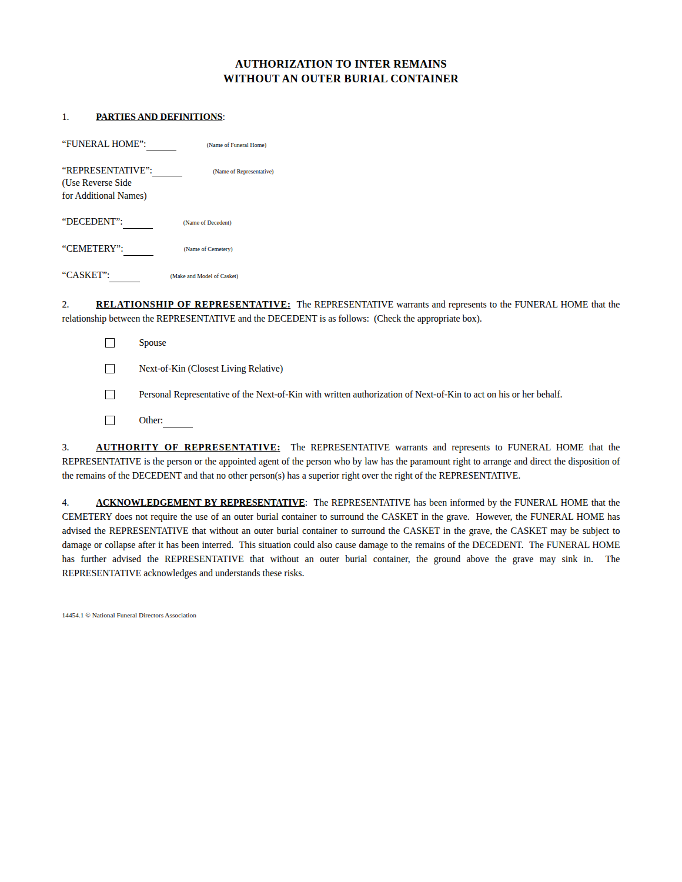AUTHORIZATION TO INTER REMAINS
WITHOUT AN OUTER BURIAL CONTAINER
1. PARTIES AND DEFINITIONS:
“FUNERAL HOME”:
(Name of Funeral Home)
“REPRESENTATIVE”:
(Use Reverse Side
for Additional Names)
(Name of Representative)
“DECEDENT”:
(Name of Decedent)
“CEMETERY”:
(Name of Cemetery)
“CASKET”:
(Make and Model of Casket)
2. RELATIONSHIP OF REPRESENTATIVE: The REPRESENTATIVE warrants and represents to the FUNERAL HOME that the relationship between the REPRESENTATIVE and the DECEDENT is as follows: (Check the appropriate box).
Spouse
Next-of-Kin (Closest Living Relative)
Personal Representative of the Next-of-Kin with written authorization of Next-of-Kin to act on his or her behalf.
Other:
3. AUTHORITY OF REPRESENTATIVE: The REPRESENTATIVE warrants and represents to FUNERAL HOME that the REPRESENTATIVE is the person or the appointed agent of the person who by law has the paramount right to arrange and direct the disposition of the remains of the DECEDENT and that no other person(s) has a superior right over the right of the REPRESENTATIVE.
4. ACKNOWLEDGEMENT BY REPRESENTATIVE: The REPRESENTATIVE has been informed by the FUNERAL HOME that the CEMETERY does not require the use of an outer burial container to surround the CASKET in the grave. However, the FUNERAL HOME has advised the REPRESENTATIVE that without an outer burial container to surround the CASKET in the grave, the CASKET may be subject to damage or collapse after it has been interred. This situation could also cause damage to the remains of the DECEDENT. The FUNERAL HOME has further advised the REPRESENTATIVE that without an outer burial container, the ground above the grave may sink in. The REPRESENTATIVE acknowledges and understands these risks.
14454.1 © National Funeral Directors Association